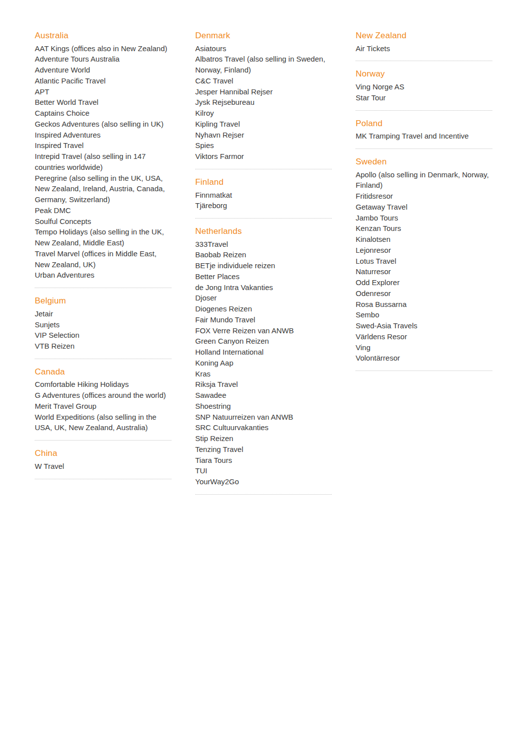Australia
AAT Kings (offices also in New Zealand)
Adventure Tours Australia
Adventure World
Atlantic Pacific Travel
APT
Better World Travel
Captains Choice
Geckos Adventures (also selling in UK)
Inspired Adventures
Inspired Travel
Intrepid Travel (also selling in 147 countries worldwide)
Peregrine (also selling in the UK, USA, New Zealand, Ireland, Austria, Canada, Germany, Switzerland)
Peak DMC
Soulful Concepts
Tempo Holidays (also selling in the UK, New Zealand, Middle East)
Travel Marvel (offices in Middle East, New Zealand, UK)
Urban Adventures
Belgium
Jetair
Sunjets
VIP Selection
VTB Reizen
Canada
Comfortable Hiking Holidays
G Adventures (offices around the world)
Merit Travel Group
World Expeditions (also selling in the USA, UK, New Zealand, Australia)
China
W Travel
Denmark
Asiatours
Albatros Travel (also selling in Sweden, Norway, Finland)
C&C Travel
Jesper Hannibal Rejser
Jysk Rejsebureau
Kilroy
Kipling Travel
Nyhavn Rejser
Spies
Viktors Farmor
Finland
Finnmatkat
Tjäreborg
Netherlands
333Travel
Baobab Reizen
BETje individuele reizen
Better Places
de Jong Intra Vakanties
Djoser
Diogenes Reizen
Fair Mundo Travel
FOX Verre Reizen van ANWB
Green Canyon Reizen
Holland International
Koning Aap
Kras
Riksja Travel
Sawadee
Shoestring
SNP Natuurreizen van ANWB
SRC Cultuurvakanties
Stip Reizen
Tenzing Travel
Tiara Tours
TUI
YourWay2Go
New Zealand
Air Tickets
Norway
Ving Norge AS
Star Tour
Poland
MK Tramping Travel and Incentive
Sweden
Apollo (also selling in Denmark, Norway, Finland)
Fritidsresor
Getaway Travel
Jambo Tours
Kenzan Tours
Kinalotsen
Lejonresor
Lotus Travel
Naturresor
Odd Explorer
Odenresor
Rosa Bussarna
Sembo
Swed-Asia Travels
Världens Resor
Ving
Volontärresor